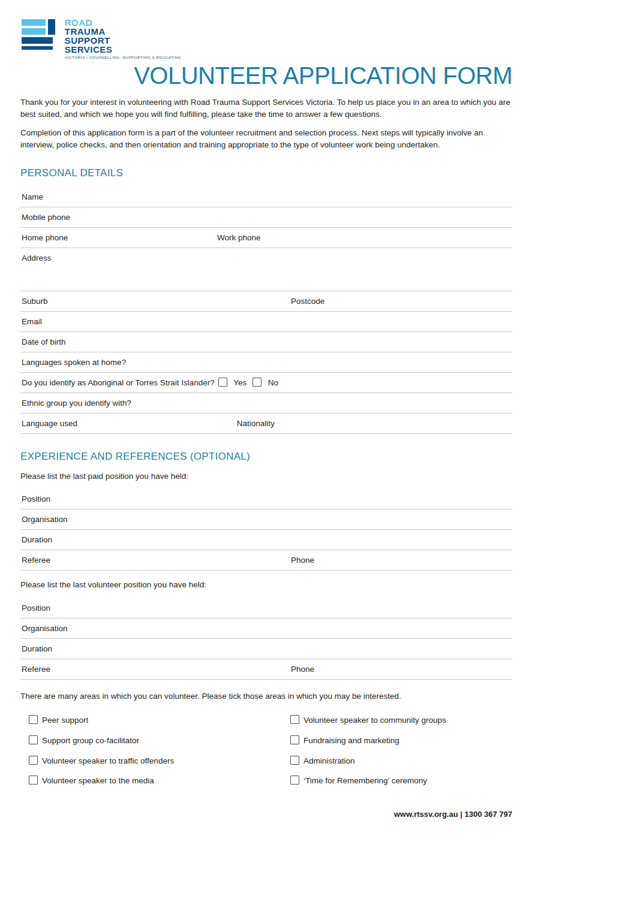ROAD TRAUMA SUPPORT SERVICES VICTORIA • COUNSELLING, SUPPORTING & EDUCATING
VOLUNTEER APPLICATION FORM
Thank you for your interest in volunteering with Road Trauma Support Services Victoria. To help us place you in an area to which you are best suited, and which we hope you will find fulfilling, please take the time to answer a few questions.
Completion of this application form is a part of the volunteer recruitment and selection process. Next steps will typically involve an interview, police checks, and then orientation and training appropriate to the type of volunteer work being undertaken.
PERSONAL DETAILS
Name
Mobile phone
Home phone Work phone
Address
Suburb Postcode
Email
Date of birth
Languages spoken at home?
Do you identify as Aboriginal or Torres Strait Islander? Yes No
Ethnic group you identify with?
Language used Nationality
EXPERIENCE AND REFERENCES (OPTIONAL)
Please list the last paid position you have held:
Position
Organisation
Duration
Referee Phone
Please list the last volunteer position you have held:
Position
Organisation
Duration
Referee Phone
There are many areas in which you can volunteer. Please tick those areas in which you may be interested.
| Peer support | Volunteer speaker to community groups |
| Support group co-facilitator | Fundraising and marketing |
| Volunteer speaker to traffic offenders | Administration |
| Volunteer speaker to the media | ‘Time for Remembering’ ceremony |
www.rtssv.org.au | 1300 367 797